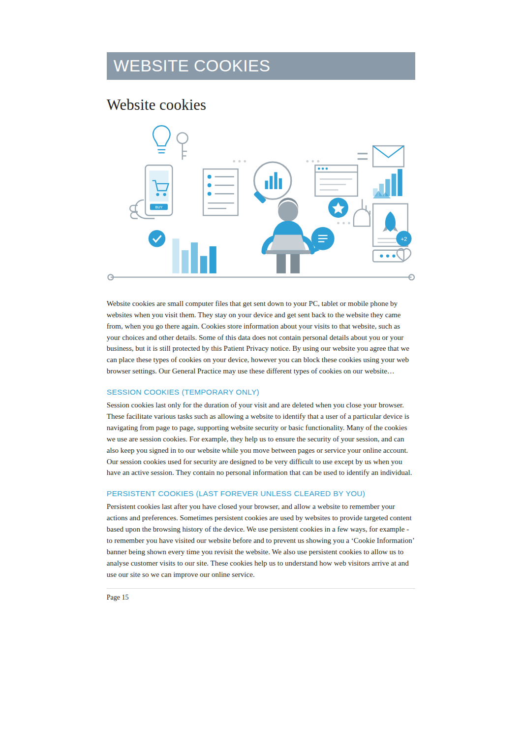WEBSITE COOKIES
Website cookies
BUY +2
Website cookies are small computer files that get sent down to your PC, tablet or mobile phone by websites when you visit them. They stay on your device and get sent back to the website they came from, when you go there again. Cookies store information about your visits to that website, such as your choices and other details. Some of this data does not contain personal details about you or your business, but it is still protected by this Patient Privacy notice. By using our website you agree that we can place these types of cookies on your device, however you can block these cookies using your web browser settings. Our General Practice may use these different types of cookies on our website…
SESSION COOKIES (TEMPORARY ONLY)
Session cookies last only for the duration of your visit and are deleted when you close your browser. These facilitate various tasks such as allowing a website to identify that a user of a particular device is navigating from page to page, supporting website security or basic functionality. Many of the cookies we use are session cookies. For example, they help us to ensure the security of your session, and can also keep you signed in to our website while you move between pages or service your online account. Our session cookies used for security are designed to be very difficult to use except by us when you have an active session. They contain no personal information that can be used to identify an individual.
PERSISTENT COOKIES (LAST FOREVER UNLESS CLEARED BY YOU)
Persistent cookies last after you have closed your browser, and allow a website to remember your actions and preferences. Sometimes persistent cookies are used by websites to provide targeted content based upon the browsing history of the device. We use persistent cookies in a few ways, for example - to remember you have visited our website before and to prevent us showing you a ‘Cookie Information’ banner being shown every time you revisit the website. We also use persistent cookies to allow us to analyse customer visits to our site. These cookies help us to understand how web visitors arrive at and use our site so we can improve our online service.
Page 15